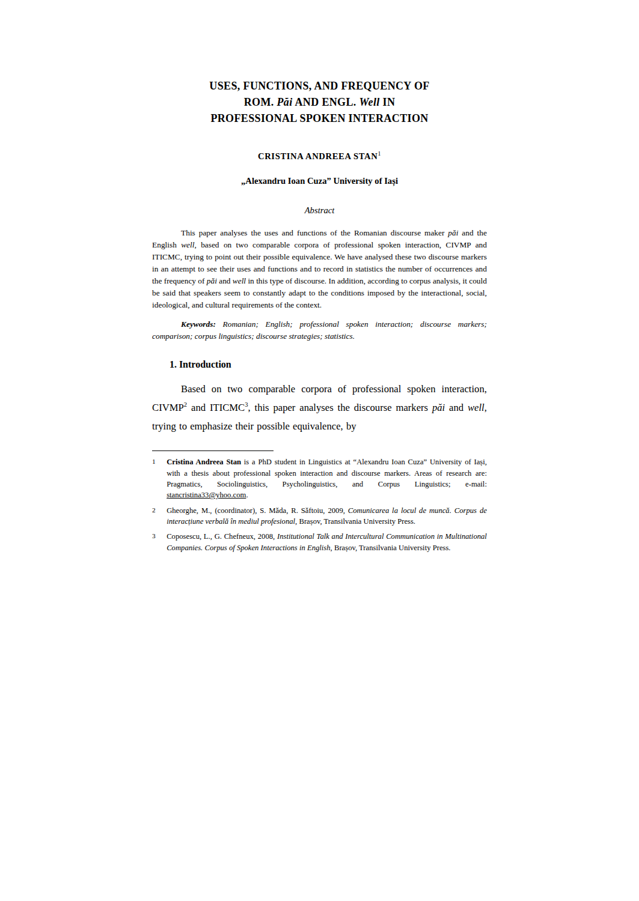Uses, Functions, and Frequency of
Rom. Păi and Engl. Well in
Professional Spoken Interaction
Cristina Andreea Stan1
„Alexandru Ioan Cuza” University of Iași
Abstract
This paper analyses the uses and functions of the Romanian discourse maker păi and the English well, based on two comparable corpora of professional spoken interaction, CIVMP and ITICMC, trying to point out their possible equivalence. We have analysed these two discourse markers in an attempt to see their uses and functions and to record in statistics the number of occurrences and the frequency of păi and well in this type of discourse. In addition, according to corpus analysis, it could be said that speakers seem to constantly adapt to the conditions imposed by the interactional, social, ideological, and cultural requirements of the context.
Keywords: Romanian; English; professional spoken interaction; discourse markers; comparison; corpus linguistics; discourse strategies; statistics.
1. Introduction
Based on two comparable corpora of professional spoken interaction, CIVMP2 and ITICMC3, this paper analyses the discourse markers păi and well, trying to emphasize their possible equivalence, by
1 Cristina Andreea Stan is a PhD student in Linguistics at “Alexandru Ioan Cuza” University of Iași, with a thesis about professional spoken interaction and discourse markers. Areas of research are: Pragmatics, Sociolinguistics, Psycholinguistics, and Corpus Linguistics; e-mail: stancristina33@yhoo.com.
2 Gheorghe, M., (coordinator), S. Măda, R. Săftoiu, 2009, Comunicarea la locul de muncă. Corpus de interacțiune verbală în mediul profesional, Brașov, Transilvania University Press.
3 Coposescu, L., G. Chefneux, 2008, Institutional Talk and Intercultural Communication in Multinational Companies. Corpus of Spoken Interactions in English, Brașov, Transilvania University Press.